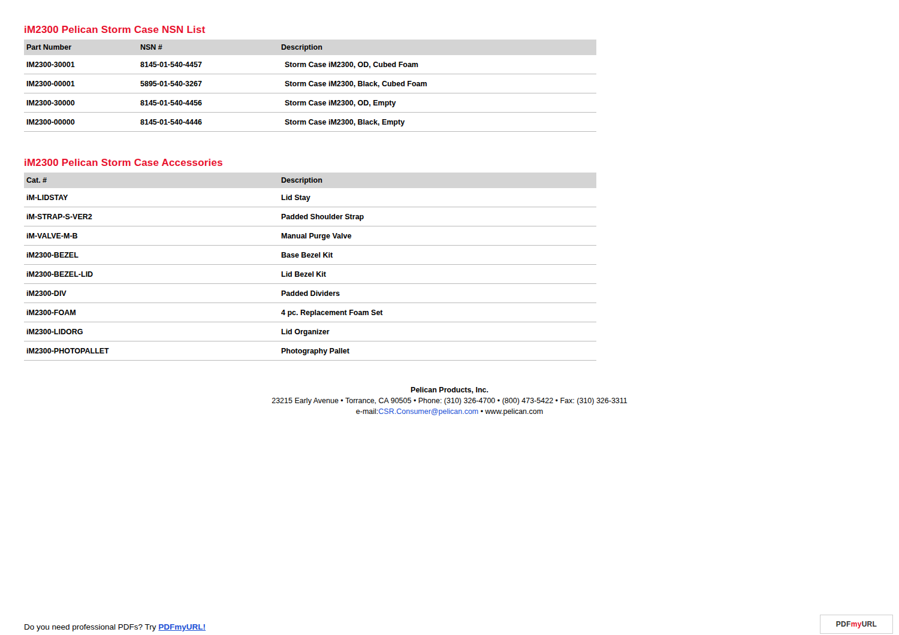iM2300 Pelican Storm Case NSN List
| Part Number | NSN # | Description |
| --- | --- | --- |
| IM2300-30001 | 8145-01-540-4457 | Storm Case iM2300, OD, Cubed Foam |
| IM2300-00001 | 5895-01-540-3267 | Storm Case iM2300, Black, Cubed Foam |
| IM2300-30000 | 8145-01-540-4456 | Storm Case iM2300, OD, Empty |
| IM2300-00000 | 8145-01-540-4446 | Storm Case iM2300, Black, Empty |
iM2300 Pelican Storm Case Accessories
| Cat. # | Description |
| --- | --- |
| iM-LIDSTAY | Lid Stay |
| iM-STRAP-S-VER2 | Padded Shoulder Strap |
| iM-VALVE-M-B | Manual Purge Valve |
| iM2300-BEZEL | Base Bezel Kit |
| iM2300-BEZEL-LID | Lid Bezel Kit |
| iM2300-DIV | Padded Dividers |
| iM2300-FOAM | 4 pc. Replacement Foam Set |
| iM2300-LIDORG | Lid Organizer |
| iM2300-PHOTOPALLET | Photography Pallet |
Pelican Products, Inc.
23215 Early Avenue • Torrance, CA 90505 • Phone: (310) 326-4700 • (800) 473-5422 • Fax: (310) 326-3311
e-mail:CSR.Consumer@pelican.com • www.pelican.com
Do you need professional PDFs? Try PDFmyURL!
PDFmy URL